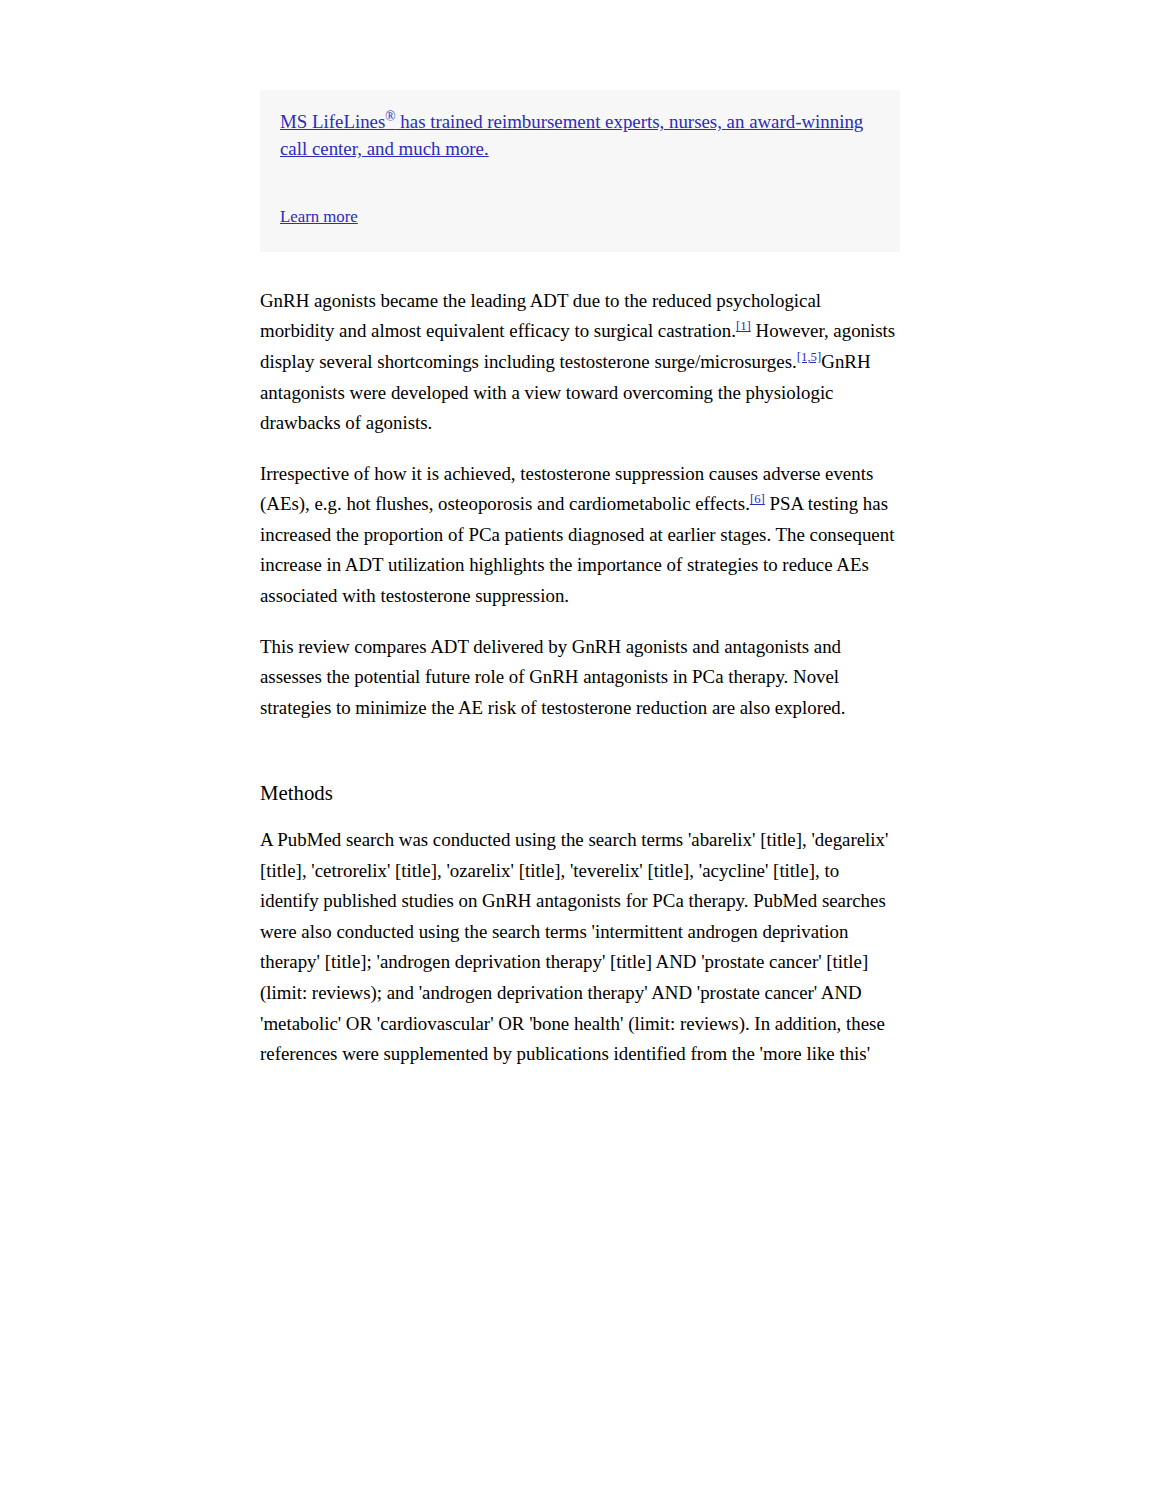MS LifeLines® has trained reimbursement experts, nurses, an award-winning call center, and much more.
Learn more
GnRH agonists became the leading ADT due to the reduced psychological morbidity and almost equivalent efficacy to surgical castration.[1] However, agonists display several shortcomings including testosterone surge/microsurges.[1,5]GnRH antagonists were developed with a view toward overcoming the physiologic drawbacks of agonists.
Irrespective of how it is achieved, testosterone suppression causes adverse events (AEs), e.g. hot flushes, osteoporosis and cardiometabolic effects.[6] PSA testing has increased the proportion of PCa patients diagnosed at earlier stages. The consequent increase in ADT utilization highlights the importance of strategies to reduce AEs associated with testosterone suppression.
This review compares ADT delivered by GnRH agonists and antagonists and assesses the potential future role of GnRH antagonists in PCa therapy. Novel strategies to minimize the AE risk of testosterone reduction are also explored.
Methods
A PubMed search was conducted using the search terms 'abarelix' [title], 'degarelix' [title], 'cetrorelix' [title], 'ozarelix' [title], 'teverelix' [title], 'acycline' [title], to identify published studies on GnRH antagonists for PCa therapy. PubMed searches were also conducted using the search terms 'intermittent androgen deprivation therapy' [title]; 'androgen deprivation therapy' [title] AND 'prostate cancer' [title] (limit: reviews); and 'androgen deprivation therapy' AND 'prostate cancer' AND 'metabolic' OR 'cardiovascular' OR 'bone health' (limit: reviews). In addition, these references were supplemented by publications identified from the 'more like this'